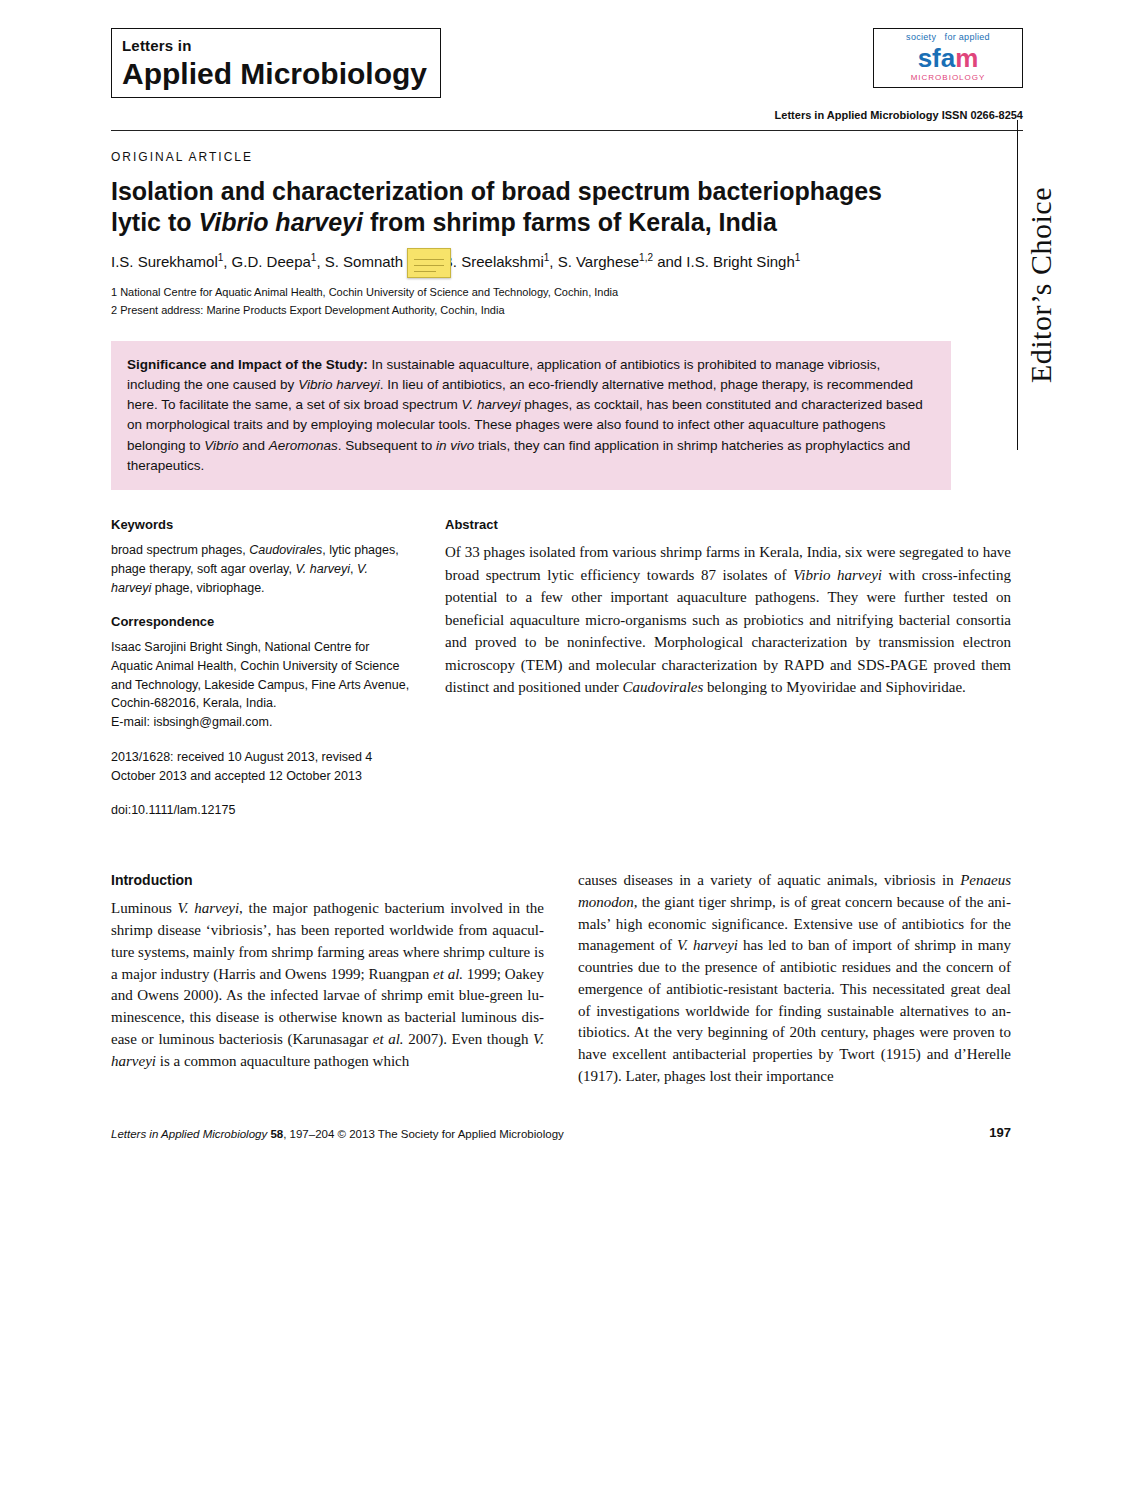Letters in
Applied Microbiology
society for applied
sfam
MICROBIOLOGY
Letters in Applied Microbiology ISSN 0266-8254
Editor’s Choice
Original Article
Isolation and characterization of broad spectrum bacteriophages lytic to Vibrio harveyi from shrimp farms of Kerala, India
I.S. Surekhamol1, G.D. Deepa1, S. Somnath Pai1, B. Sreelakshmi1, S. Varghese1,2 and I.S. Bright Singh1
1 National Centre for Aquatic Animal Health, Cochin University of Science and Technology, Cochin, India
2 Present address: Marine Products Export Development Authority, Cochin, India
Significance and Impact of the Study: In sustainable aquaculture, application of antibiotics is prohibited to manage vibriosis, including the one caused by Vibrio harveyi. In lieu of antibiotics, an eco-friendly alternative method, phage therapy, is recommended here. To facilitate the same, a set of six broad spectrum V. harveyi phages, as cocktail, has been constituted and characterized based on morphological traits and by employing molecular tools. These phages were also found to infect other aquaculture pathogens belonging to Vibrio and Aeromonas. Subsequent to in vivo trials, they can find application in shrimp hatcheries as prophylactics and therapeutics.
Keywords
broad spectrum phages, Caudovirales, lytic phages, phage therapy, soft agar overlay, V. harveyi, V. harveyi phage, vibriophage.
Correspondence
Isaac Sarojini Bright Singh, National Centre for Aquatic Animal Health, Cochin University of Science and Technology, Lakeside Campus, Fine Arts Avenue, Cochin-682016, Kerala, India.
E-mail: isbsingh@gmail.com.
2013/1628: received 10 August 2013, revised 4 October 2013 and accepted 12 October 2013
doi:10.1111/lam.12175
Abstract
Of 33 phages isolated from various shrimp farms in Kerala, India, six were segregated to have broad spectrum lytic efficiency towards 87 isolates of Vibrio harveyi with cross-infecting potential to a few other important aquaculture pathogens. They were further tested on beneficial aquaculture micro-organisms such as probiotics and nitrifying bacterial consortia and proved to be noninfective. Morphological characterization by transmission electron microscopy (TEM) and molecular characterization by RAPD and SDS-PAGE proved them distinct and positioned under Caudovirales belonging to Myoviridae and Siphoviridae.
Introduction
Luminous V. harveyi, the major pathogenic bacterium involved in the shrimp disease ‘vibriosis’, has been reported worldwide from aquaculture systems, mainly from shrimp farming areas where shrimp culture is a major industry (Harris and Owens 1999; Ruangpan et al. 1999; Oakey and Owens 2000). As the infected larvae of shrimp emit blue-green luminescence, this disease is otherwise known as bacterial luminous disease or luminous bacteriosis (Karunasagar et al. 2007). Even though V. harveyi is a common aquaculture pathogen which
causes diseases in a variety of aquatic animals, vibriosis in Penaeus monodon, the giant tiger shrimp, is of great concern because of the animals’ high economic significance. Extensive use of antibiotics for the management of V. harveyi has led to ban of import of shrimp in many countries due to the presence of antibiotic residues and the concern of emergence of antibiotic-resistant bacteria. This necessitated great deal of investigations worldwide for finding sustainable alternatives to antibiotics. At the very beginning of 20th century, phages were proven to have excellent antibacterial properties by Twort (1915) and d’Herelle (1917). Later, phages lost their importance
Letters in Applied Microbiology 58, 197–204 © 2013 The Society for Applied Microbiology
197